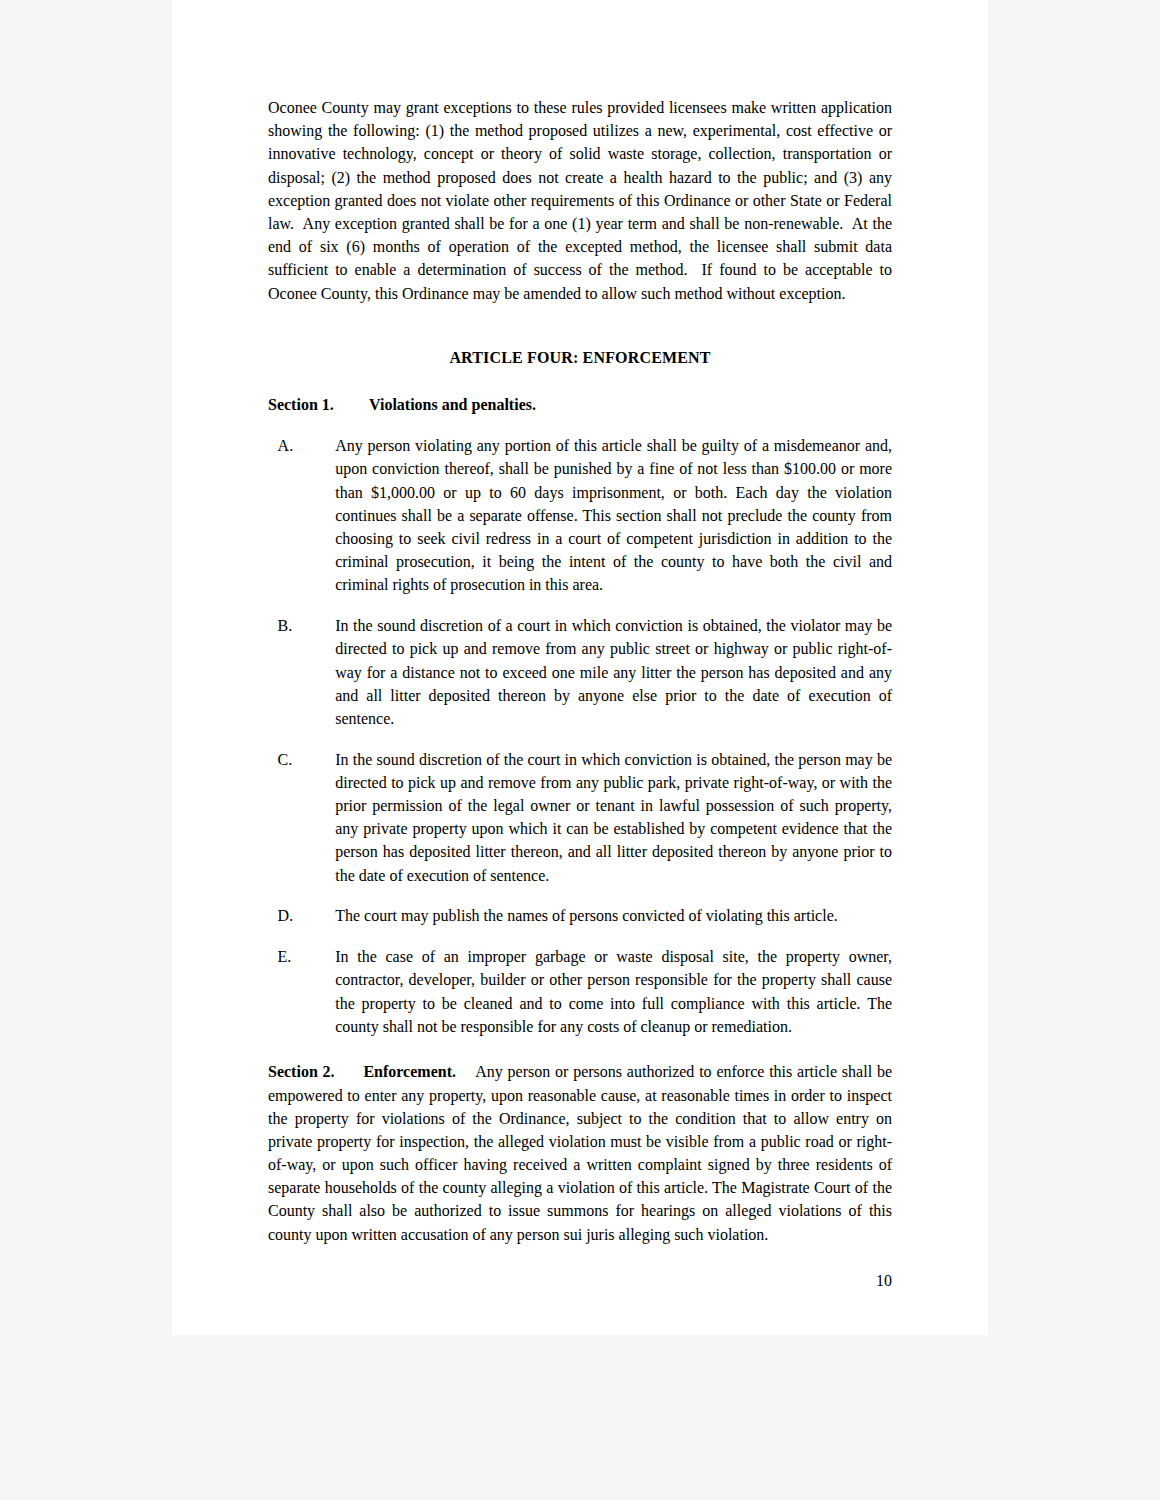Oconee County may grant exceptions to these rules provided licensees make written application showing the following: (1) the method proposed utilizes a new, experimental, cost effective or innovative technology, concept or theory of solid waste storage, collection, transportation or disposal; (2) the method proposed does not create a health hazard to the public; and (3) any exception granted does not violate other requirements of this Ordinance or other State or Federal law. Any exception granted shall be for a one (1) year term and shall be non-renewable. At the end of six (6) months of operation of the excepted method, the licensee shall submit data sufficient to enable a determination of success of the method. If found to be acceptable to Oconee County, this Ordinance may be amended to allow such method without exception.
ARTICLE FOUR: ENFORCEMENT
Section 1. Violations and penalties.
A. Any person violating any portion of this article shall be guilty of a misdemeanor and, upon conviction thereof, shall be punished by a fine of not less than $100.00 or more than $1,000.00 or up to 60 days imprisonment, or both. Each day the violation continues shall be a separate offense. This section shall not preclude the county from choosing to seek civil redress in a court of competent jurisdiction in addition to the criminal prosecution, it being the intent of the county to have both the civil and criminal rights of prosecution in this area.
B. In the sound discretion of a court in which conviction is obtained, the violator may be directed to pick up and remove from any public street or highway or public right-of-way for a distance not to exceed one mile any litter the person has deposited and any and all litter deposited thereon by anyone else prior to the date of execution of sentence.
C. In the sound discretion of the court in which conviction is obtained, the person may be directed to pick up and remove from any public park, private right-of-way, or with the prior permission of the legal owner or tenant in lawful possession of such property, any private property upon which it can be established by competent evidence that the person has deposited litter thereon, and all litter deposited thereon by anyone prior to the date of execution of sentence.
D. The court may publish the names of persons convicted of violating this article.
E. In the case of an improper garbage or waste disposal site, the property owner, contractor, developer, builder or other person responsible for the property shall cause the property to be cleaned and to come into full compliance with this article. The county shall not be responsible for any costs of cleanup or remediation.
Section 2. Enforcement. Any person or persons authorized to enforce this article shall be empowered to enter any property, upon reasonable cause, at reasonable times in order to inspect the property for violations of the Ordinance, subject to the condition that to allow entry on private property for inspection, the alleged violation must be visible from a public road or right-of-way, or upon such officer having received a written complaint signed by three residents of separate households of the county alleging a violation of this article. The Magistrate Court of the County shall also be authorized to issue summons for hearings on alleged violations of this county upon written accusation of any person sui juris alleging such violation.
10